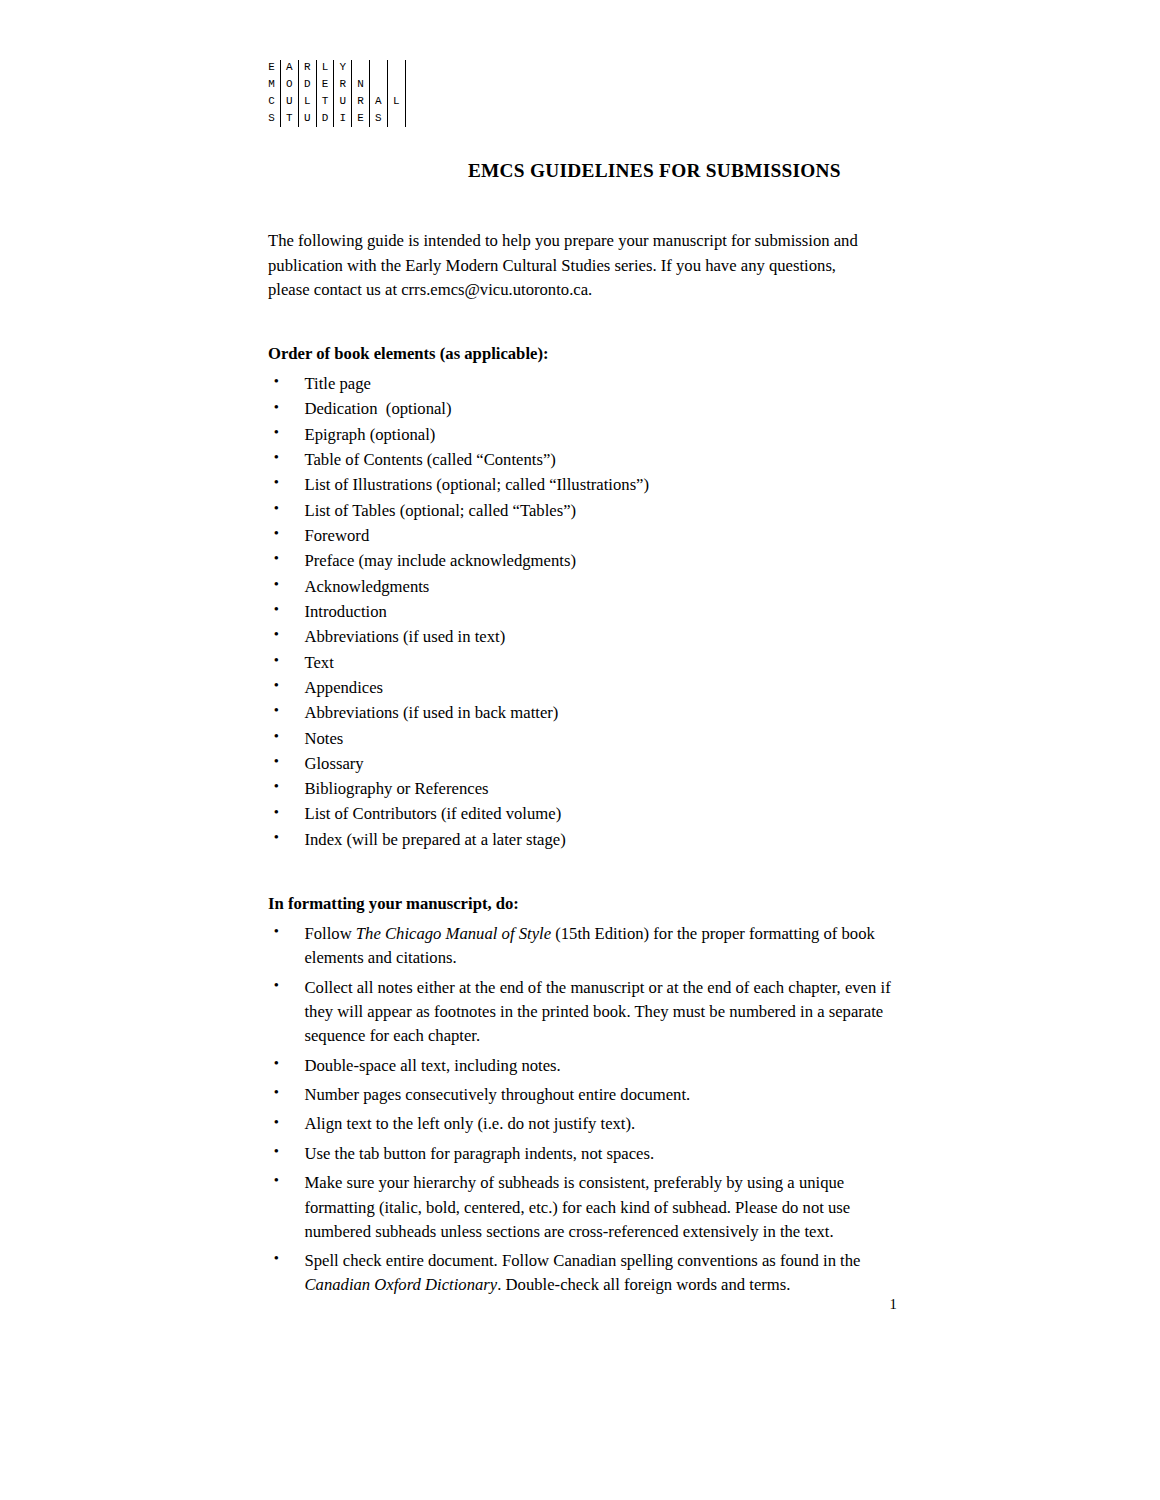| E | A | R | L | Y | | | | |
| M | O | D | E | R | N | | | |
| C | U | L | T | U | R | A | L | |
| S | T | U | D | I | E | S | | |
EMCS GUIDELINES FOR SUBMISSIONS
The following guide is intended to help you prepare your manuscript for submission and publication with the Early Modern Cultural Studies series. If you have any questions, please contact us at crrs.emcs@vicu.utoronto.ca.
Order of book elements (as applicable):
Title page
Dedication (optional)
Epigraph (optional)
Table of Contents (called “Contents”)
List of Illustrations (optional; called “Illustrations”)
List of Tables (optional; called “Tables”)
Foreword
Preface (may include acknowledgments)
Acknowledgments
Introduction
Abbreviations (if used in text)
Text
Appendices
Abbreviations (if used in back matter)
Notes
Glossary
Bibliography or References
List of Contributors (if edited volume)
Index (will be prepared at a later stage)
In formatting your manuscript, do:
Follow The Chicago Manual of Style (15th Edition) for the proper formatting of book elements and citations.
Collect all notes either at the end of the manuscript or at the end of each chapter, even if they will appear as footnotes in the printed book. They must be numbered in a separate sequence for each chapter.
Double-space all text, including notes.
Number pages consecutively throughout entire document.
Align text to the left only (i.e. do not justify text).
Use the tab button for paragraph indents, not spaces.
Make sure your hierarchy of subheads is consistent, preferably by using a unique formatting (italic, bold, centered, etc.) for each kind of subhead. Please do not use numbered subheads unless sections are cross-referenced extensively in the text.
Spell check entire document. Follow Canadian spelling conventions as found in the Canadian Oxford Dictionary. Double-check all foreign words and terms.
1